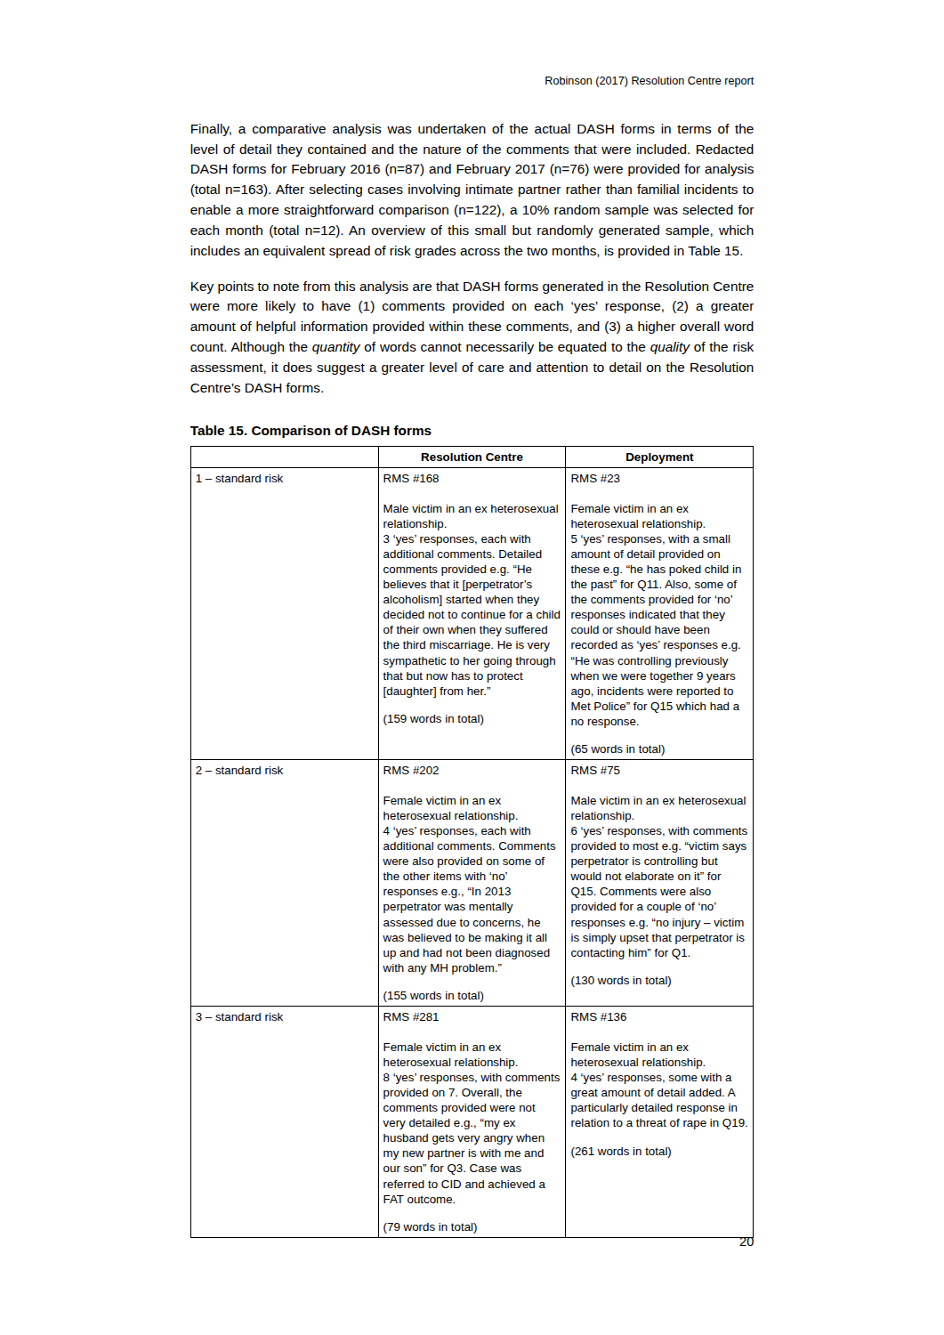Robinson (2017) Resolution Centre report
Finally, a comparative analysis was undertaken of the actual DASH forms in terms of the level of detail they contained and the nature of the comments that were included. Redacted DASH forms for February 2016 (n=87) and February 2017 (n=76) were provided for analysis (total n=163). After selecting cases involving intimate partner rather than familial incidents to enable a more straightforward comparison (n=122), a 10% random sample was selected for each month (total n=12). An overview of this small but randomly generated sample, which includes an equivalent spread of risk grades across the two months, is provided in Table 15.
Key points to note from this analysis are that DASH forms generated in the Resolution Centre were more likely to have (1) comments provided on each ‘yes’ response, (2) a greater amount of helpful information provided within these comments, and (3) a higher overall word count. Although the quantity of words cannot necessarily be equated to the quality of the risk assessment, it does suggest a greater level of care and attention to detail on the Resolution Centre’s DASH forms.
Table 15. Comparison of DASH forms
| | Resolution Centre | Deployment |
| --- | --- | --- |
| 1 – standard risk | RMS #168 Male victim in an ex heterosexual relationship. 3 ‘yes’ responses, each with additional comments. Detailed comments provided e.g. “He believes that it [perpetrator’s alcoholism] started when they decided not to continue for a child of their own when they suffered the third miscarriage. He is very sympathetic to her going through that but now has to protect [daughter] from her.” (159 words in total) | RMS #23 Female victim in an ex heterosexual relationship. 5 ‘yes’ responses, with a small amount of detail provided on these e.g. “he has poked child in the past” for Q11. Also, some of the comments provided for ‘no’ responses indicated that they could or should have been recorded as ‘yes’ responses e.g. “He was controlling previously when we were together 9 years ago, incidents were reported to Met Police” for Q15 which had a no response. (65 words in total) |
| 2 – standard risk | RMS #202 Female victim in an ex heterosexual relationship. 4 ‘yes’ responses, each with additional comments. Comments were also provided on some of the other items with ‘no’ responses e.g., “In 2013 perpetrator was mentally assessed due to concerns, he was believed to be making it all up and had not been diagnosed with any MH problem.” (155 words in total) | RMS #75 Male victim in an ex heterosexual relationship. 6 ‘yes’ responses, with comments provided to most e.g. “victim says perpetrator is controlling but would not elaborate on it” for Q15. Comments were also provided for a couple of ‘no’ responses e.g. “no injury – victim is simply upset that perpetrator is contacting him” for Q1. (130 words in total) |
| 3 – standard risk | RMS #281 Female victim in an ex heterosexual relationship. 8 ‘yes’ responses, with comments provided on 7. Overall, the comments provided were not very detailed e.g., “my ex husband gets very angry when my new partner is with me and our son” for Q3. Case was referred to CID and achieved a FAT outcome. (79 words in total) | RMS #136 Female victim in an ex heterosexual relationship. 4 ‘yes’ responses, some with a great amount of detail added. A particularly detailed response in relation to a threat of rape in Q19. (261 words in total) |
20